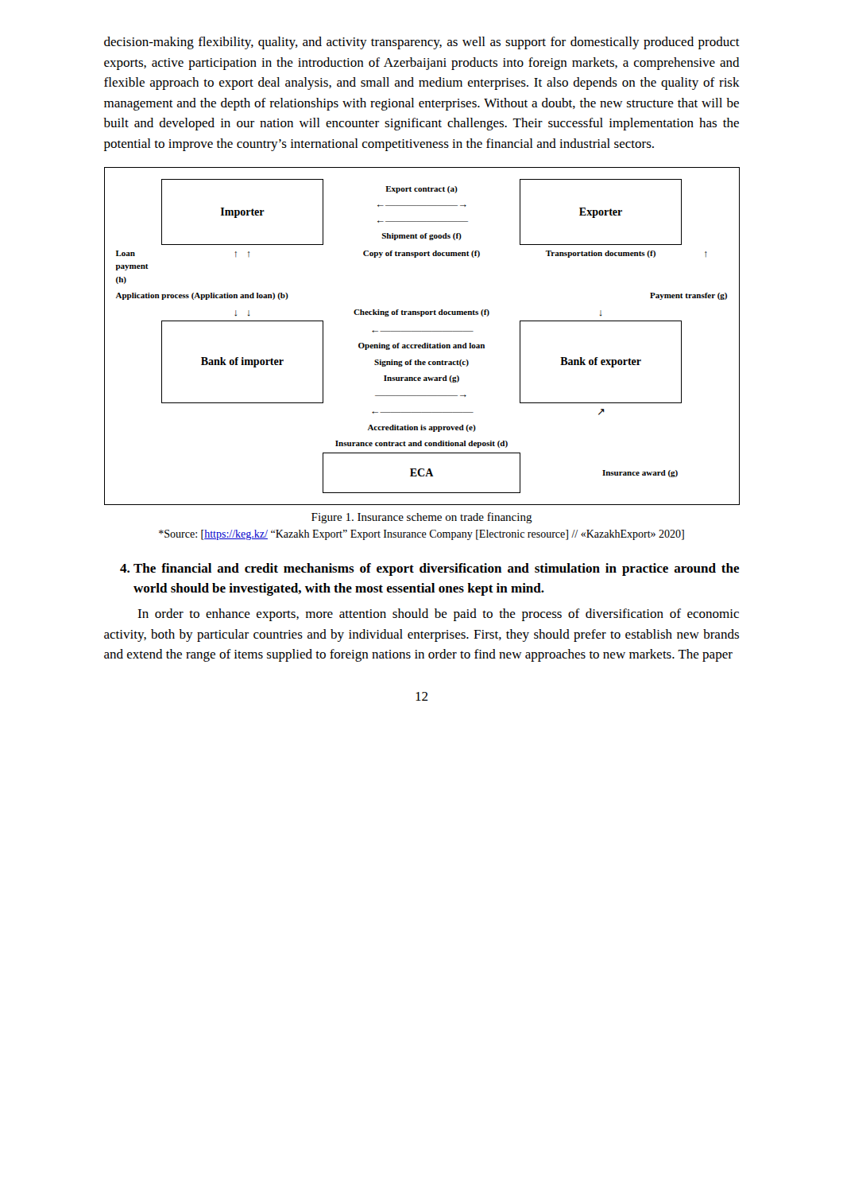decision-making flexibility, quality, and activity transparency, as well as support for domestically produced product exports, active participation in the introduction of Azerbaijani products into foreign markets, a comprehensive and flexible approach to export deal analysis, and small and medium enterprises. It also depends on the quality of risk management and the depth of relationships with regional enterprises. Without a doubt, the new structure that will be built and developed in our nation will encounter significant challenges. Their successful implementation has the potential to improve the country’s international competitiveness in the financial and industrial sectors.
| | Importer | Export contract (a) ←———————→ ←———————— Shipment of goods (f) | Exporter | |
| Loan payment (h) | ↑ ↑ | Copy of transport document (f) | Transportation documents (f) | ↑ |
| Application process (Application and loan) (b) | Payment transfer (g) |
| | ↓ ↓ | Checking of transport documents (f) | ↓ | |
| | Bank of importer | ←————————— Opening of accreditation and loan Signing of the contract(c) Insurance award (g) ————————→ | Bank of exporter | |
| | | ←————————— Accreditation is approved (e) Insurance contract and conditional deposit (d) | ↗ | |
| | | ECA | Insurance award (g) | |
Figure 1. Insurance scheme on trade financing
*Source: [https://keg.kz/ “Kazakh Export” Export Insurance Company [Electronic resource] // «KazakhExport» 2020]
The financial and credit mechanisms of export diversification and stimulation in practice around the world should be investigated, with the most essential ones kept in mind.
In order to enhance exports, more attention should be paid to the process of diversification of economic activity, both by particular countries and by individual enterprises. First, they should prefer to establish new brands and extend the range of items supplied to foreign nations in order to find new approaches to new markets. The paper
12